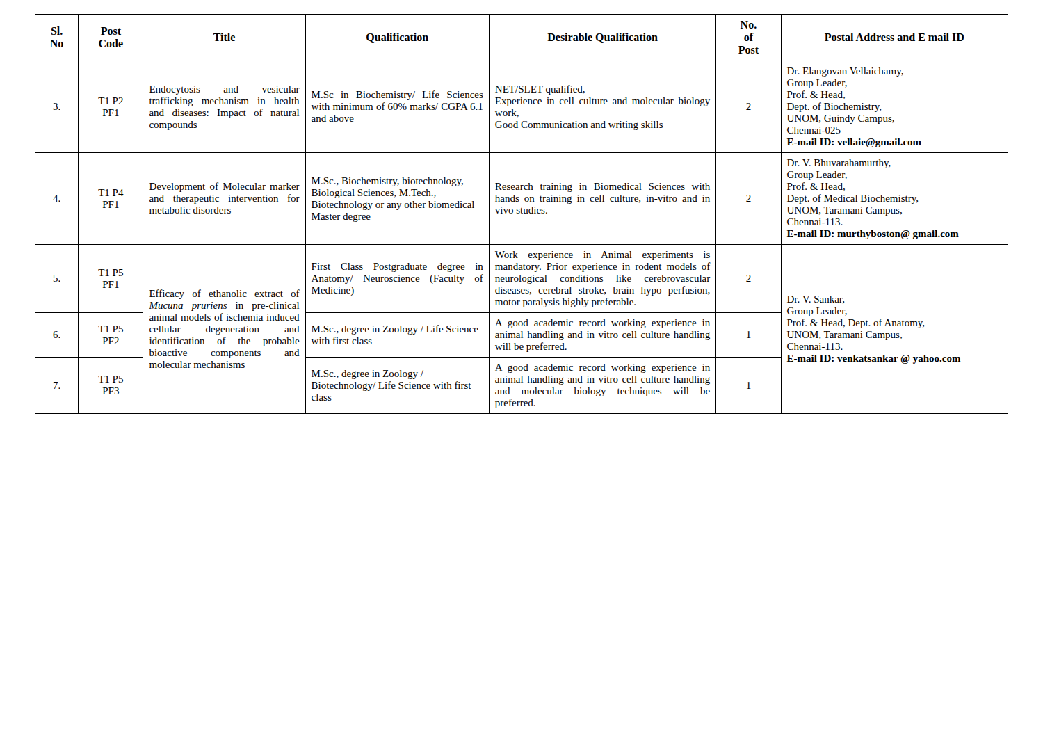| Sl. No | Post Code | Title | Qualification | Desirable Qualification | No. of Post | Postal Address and E mail ID |
| --- | --- | --- | --- | --- | --- | --- |
| 3. | T1 P2 PF1 | Endocytosis and vesicular trafficking mechanism in health and diseases: Impact of natural compounds | M.Sc in Biochemistry/ Life Sciences with minimum of 60% marks/ CGPA 6.1 and above | NET/SLET qualified, Experience in cell culture and molecular biology work, Good Communication and writing skills | 2 | Dr. Elangovan Vellaichamy, Group Leader, Prof. & Head, Dept. of Biochemistry, UNOM, Guindy Campus, Chennai-025 E-mail ID: vellaie@gmail.com |
| 4. | T1 P4 PF1 | Development of Molecular marker and therapeutic intervention for metabolic disorders | M.Sc., Biochemistry, biotechnology, Biological Sciences, M.Tech., Biotechnology or any other biomedical Master degree | Research training in Biomedical Sciences with hands on training in cell culture, in-vitro and in vivo studies. | 2 | Dr. V. Bhuvarahamurthy, Group Leader, Prof. & Head, Dept. of Medical Biochemistry, UNOM, Taramani Campus, Chennai-113. E-mail ID: murthyboston@ gmail.com |
| 5. | T1 P5 PF1 | Efficacy of ethanolic extract of Mucuna pruriens in pre-clinical animal models of ischemia induced cellular degeneration and identification of the probable bioactive components and molecular mechanisms | First Class Postgraduate degree in Anatomy/ Neuroscience (Faculty of Medicine) | Work experience in Animal experiments is mandatory. Prior experience in rodent models of neurological conditions like cerebrovascular diseases, cerebral stroke, brain hypo perfusion, motor paralysis highly preferable. | 2 | Dr. V. Sankar, Group Leader, Prof. & Head, Dept. of Anatomy, UNOM, Taramani Campus, Chennai-113. E-mail ID: venkatsankar @ yahoo.com |
| 6. | T1 P5 PF2 | M.Sc., degree in Zoology / Life Science with first class | A good academic record working experience in animal handling and in vitro cell culture handling will be preferred. | 1 |
| 7. | T1 P5 PF3 | M.Sc., degree in Zoology / Biotechnology/ Life Science with first class | A good academic record working experience in animal handling and in vitro cell culture handling and molecular biology techniques will be preferred. | 1 |